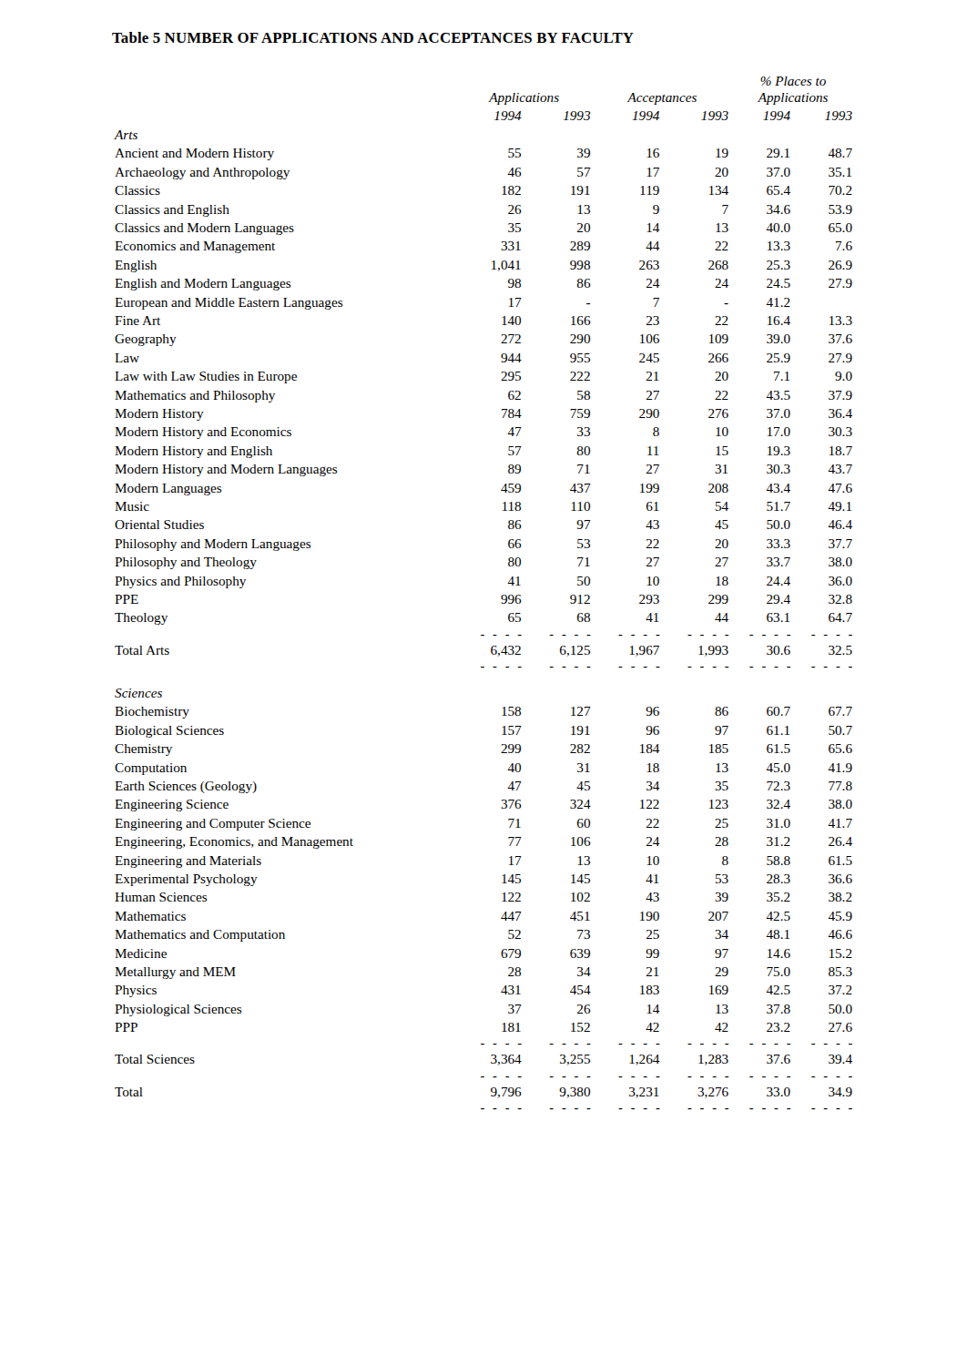Table 5 NUMBER OF APPLICATIONS AND ACCEPTANCES BY FACULTY
| | Applications | Acceptances | % Places to Applications |
| --- | --- | --- | --- |
| 1994 | 1993 | 1994 | 1993 | 1994 | 1993 |
| Arts | |
| Ancient and Modern History | 55 | 39 | 16 | 19 | 29.1 | 48.7 |
| Archaeology and Anthropology | 46 | 57 | 17 | 20 | 37.0 | 35.1 |
| Classics | 182 | 191 | 119 | 134 | 65.4 | 70.2 |
| Classics and English | 26 | 13 | 9 | 7 | 34.6 | 53.9 |
| Classics and Modern Languages | 35 | 20 | 14 | 13 | 40.0 | 65.0 |
| Economics and Management | 331 | 289 | 44 | 22 | 13.3 | 7.6 |
| English | 1,041 | 998 | 263 | 268 | 25.3 | 26.9 |
| English and Modern Languages | 98 | 86 | 24 | 24 | 24.5 | 27.9 |
| European and Middle Eastern Languages | 17 | - | 7 | - | 41.2 | |
| Fine Art | 140 | 166 | 23 | 22 | 16.4 | 13.3 |
| Geography | 272 | 290 | 106 | 109 | 39.0 | 37.6 |
| Law | 944 | 955 | 245 | 266 | 25.9 | 27.9 |
| Law with Law Studies in Europe | 295 | 222 | 21 | 20 | 7.1 | 9.0 |
| Mathematics and Philosophy | 62 | 58 | 27 | 22 | 43.5 | 37.9 |
| Modern History | 784 | 759 | 290 | 276 | 37.0 | 36.4 |
| Modern History and Economics | 47 | 33 | 8 | 10 | 17.0 | 30.3 |
| Modern History and English | 57 | 80 | 11 | 15 | 19.3 | 18.7 |
| Modern History and Modern Languages | 89 | 71 | 27 | 31 | 30.3 | 43.7 |
| Modern Languages | 459 | 437 | 199 | 208 | 43.4 | 47.6 |
| Music | 118 | 110 | 61 | 54 | 51.7 | 49.1 |
| Oriental Studies | 86 | 97 | 43 | 45 | 50.0 | 46.4 |
| Philosophy and Modern Languages | 66 | 53 | 22 | 20 | 33.3 | 37.7 |
| Philosophy and Theology | 80 | 71 | 27 | 27 | 33.7 | 38.0 |
| Physics and Philosophy | 41 | 50 | 10 | 18 | 24.4 | 36.0 |
| PPE | 996 | 912 | 293 | 299 | 29.4 | 32.8 |
| Theology | 65 | 68 | 41 | 44 | 63.1 | 64.7 |
| | - - - - | - - - - | - - - - | - - - - | - - - - | - - - - |
| Total Arts | 6,432 | 6,125 | 1,967 | 1,993 | 30.6 | 32.5 |
| | - - - - | - - - - | - - - - | - - - - | - - - - | - - - - |
| Sciences |
| Biochemistry | 158 | 127 | 96 | 86 | 60.7 | 67.7 |
| Biological Sciences | 157 | 191 | 96 | 97 | 61.1 | 50.7 |
| Chemistry | 299 | 282 | 184 | 185 | 61.5 | 65.6 |
| Computation | 40 | 31 | 18 | 13 | 45.0 | 41.9 |
| Earth Sciences (Geology) | 47 | 45 | 34 | 35 | 72.3 | 77.8 |
| Engineering Science | 376 | 324 | 122 | 123 | 32.4 | 38.0 |
| Engineering and Computer Science | 71 | 60 | 22 | 25 | 31.0 | 41.7 |
| Engineering, Economics, and Management | 77 | 106 | 24 | 28 | 31.2 | 26.4 |
| Engineering and Materials | 17 | 13 | 10 | 8 | 58.8 | 61.5 |
| Experimental Psychology | 145 | 145 | 41 | 53 | 28.3 | 36.6 |
| Human Sciences | 122 | 102 | 43 | 39 | 35.2 | 38.2 |
| Mathematics | 447 | 451 | 190 | 207 | 42.5 | 45.9 |
| Mathematics and Computation | 52 | 73 | 25 | 34 | 48.1 | 46.6 |
| Medicine | 679 | 639 | 99 | 97 | 14.6 | 15.2 |
| Metallurgy and MEM | 28 | 34 | 21 | 29 | 75.0 | 85.3 |
| Physics | 431 | 454 | 183 | 169 | 42.5 | 37.2 |
| Physiological Sciences | 37 | 26 | 14 | 13 | 37.8 | 50.0 |
| PPP | 181 | 152 | 42 | 42 | 23.2 | 27.6 |
| | - - - - | - - - - | - - - - | - - - - | - - - - | - - - - |
| Total Sciences | 3,364 | 3,255 | 1,264 | 1,283 | 37.6 | 39.4 |
| | - - - - | - - - - | - - - - | - - - - | - - - - | - - - - |
| Total | 9,796 | 9,380 | 3,231 | 3,276 | 33.0 | 34.9 |
| | - - - - | - - - - | - - - - | - - - - | - - - - | - - - - |